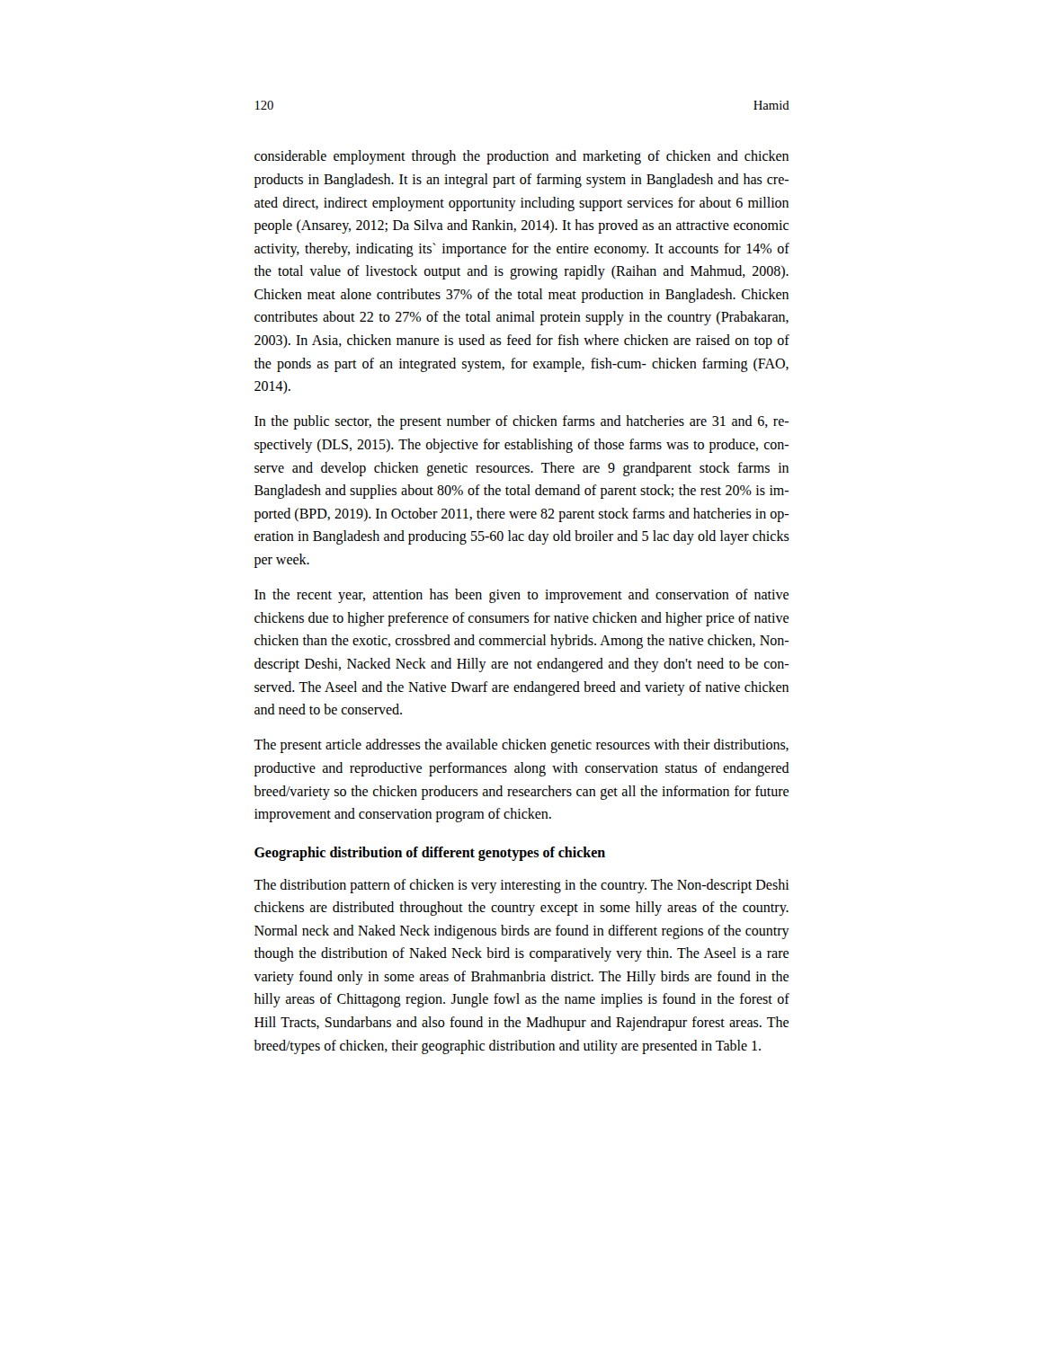120 Hamid
considerable employment through the production and marketing of chicken and chicken products in Bangladesh. It is an integral part of farming system in Bangladesh and has created direct, indirect employment opportunity including support services for about 6 million people (Ansarey, 2012; Da Silva and Rankin, 2014). It has proved as an attractive economic activity, thereby, indicating its` importance for the entire economy. It accounts for 14% of the total value of livestock output and is growing rapidly (Raihan and Mahmud, 2008). Chicken meat alone contributes 37% of the total meat production in Bangladesh. Chicken contributes about 22 to 27% of the total animal protein supply in the country (Prabakaran, 2003). In Asia, chicken manure is used as feed for fish where chicken are raised on top of the ponds as part of an integrated system, for example, fish-cum- chicken farming (FAO, 2014).
In the public sector, the present number of chicken farms and hatcheries are 31 and 6, respectively (DLS, 2015). The objective for establishing of those farms was to produce, conserve and develop chicken genetic resources. There are 9 grandparent stock farms in Bangladesh and supplies about 80% of the total demand of parent stock; the rest 20% is imported (BPD, 2019). In October 2011, there were 82 parent stock farms and hatcheries in operation in Bangladesh and producing 55-60 lac day old broiler and 5 lac day old layer chicks per week.
In the recent year, attention has been given to improvement and conservation of native chickens due to higher preference of consumers for native chicken and higher price of native chicken than the exotic, crossbred and commercial hybrids. Among the native chicken, Non-descript Deshi, Nacked Neck and Hilly are not endangered and they don't need to be conserved. The Aseel and the Native Dwarf are endangered breed and variety of native chicken and need to be conserved.
The present article addresses the available chicken genetic resources with their distributions, productive and reproductive performances along with conservation status of endangered breed/variety so the chicken producers and researchers can get all the information for future improvement and conservation program of chicken.
Geographic distribution of different genotypes of chicken
The distribution pattern of chicken is very interesting in the country. The Non-descript Deshi chickens are distributed throughout the country except in some hilly areas of the country. Normal neck and Naked Neck indigenous birds are found in different regions of the country though the distribution of Naked Neck bird is comparatively very thin. The Aseel is a rare variety found only in some areas of Brahmanbria district. The Hilly birds are found in the hilly areas of Chittagong region. Jungle fowl as the name implies is found in the forest of Hill Tracts, Sundarbans and also found in the Madhupur and Rajendrapur forest areas. The breed/types of chicken, their geographic distribution and utility are presented in Table 1.